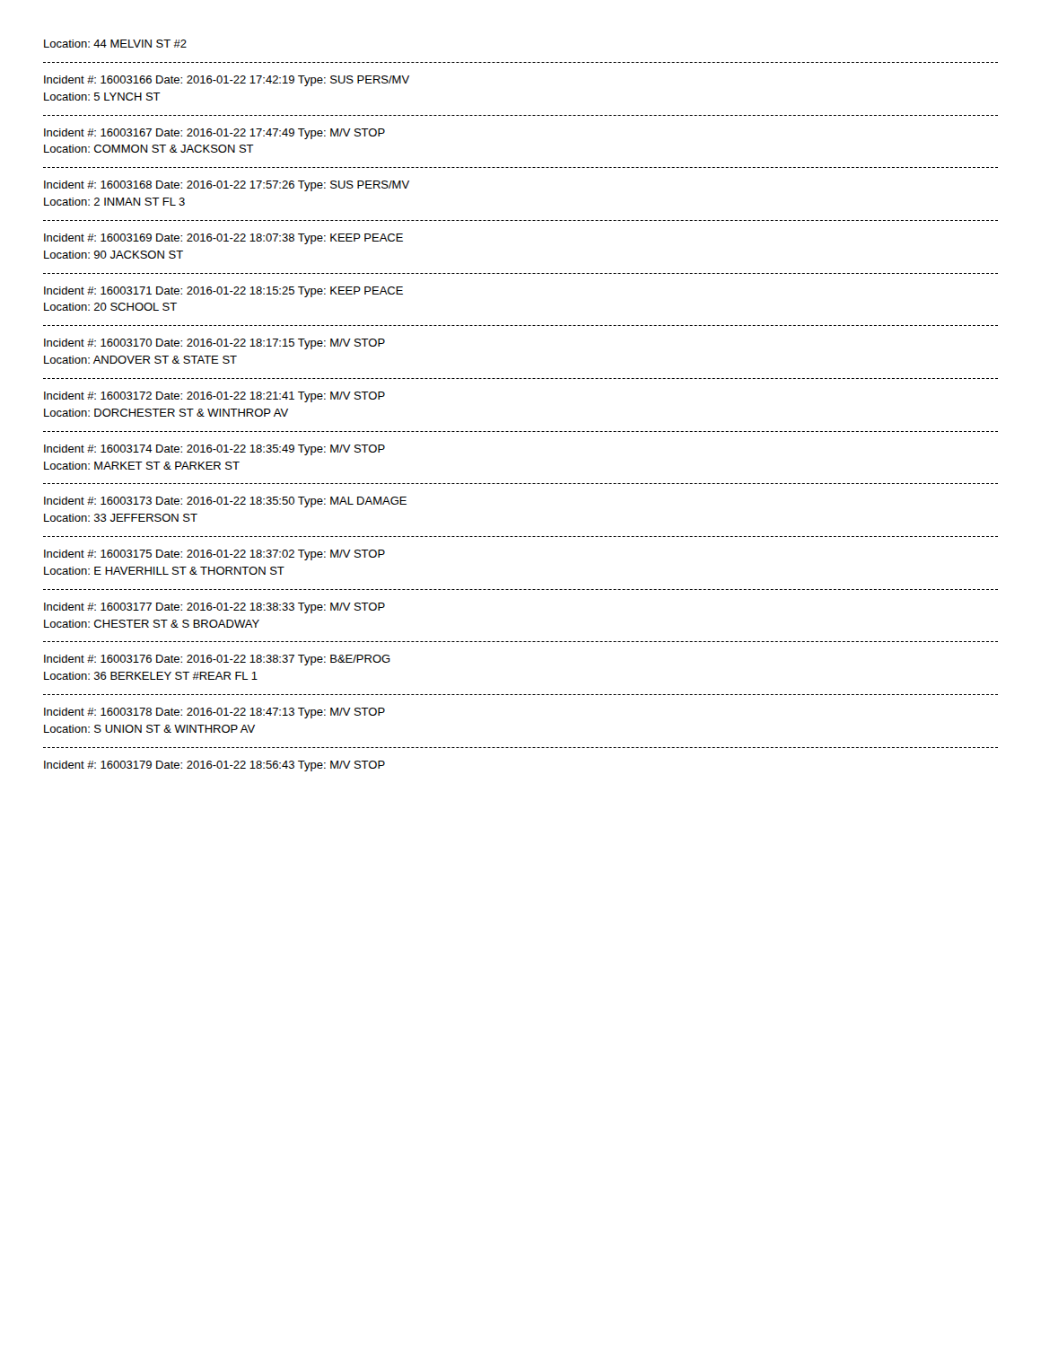Location: 44 MELVIN ST #2
Incident #: 16003166 Date: 2016-01-22 17:42:19 Type: SUS PERS/MV
Location: 5 LYNCH ST
Incident #: 16003167 Date: 2016-01-22 17:47:49 Type: M/V STOP
Location: COMMON ST & JACKSON ST
Incident #: 16003168 Date: 2016-01-22 17:57:26 Type: SUS PERS/MV
Location: 2 INMAN ST FL 3
Incident #: 16003169 Date: 2016-01-22 18:07:38 Type: KEEP PEACE
Location: 90 JACKSON ST
Incident #: 16003171 Date: 2016-01-22 18:15:25 Type: KEEP PEACE
Location: 20 SCHOOL ST
Incident #: 16003170 Date: 2016-01-22 18:17:15 Type: M/V STOP
Location: ANDOVER ST & STATE ST
Incident #: 16003172 Date: 2016-01-22 18:21:41 Type: M/V STOP
Location: DORCHESTER ST & WINTHROP AV
Incident #: 16003174 Date: 2016-01-22 18:35:49 Type: M/V STOP
Location: MARKET ST & PARKER ST
Incident #: 16003173 Date: 2016-01-22 18:35:50 Type: MAL DAMAGE
Location: 33 JEFFERSON ST
Incident #: 16003175 Date: 2016-01-22 18:37:02 Type: M/V STOP
Location: E HAVERHILL ST & THORNTON ST
Incident #: 16003177 Date: 2016-01-22 18:38:33 Type: M/V STOP
Location: CHESTER ST & S BROADWAY
Incident #: 16003176 Date: 2016-01-22 18:38:37 Type: B&E/PROG
Location: 36 BERKELEY ST #REAR FL 1
Incident #: 16003178 Date: 2016-01-22 18:47:13 Type: M/V STOP
Location: S UNION ST & WINTHROP AV
Incident #: 16003179 Date: 2016-01-22 18:56:43 Type: M/V STOP